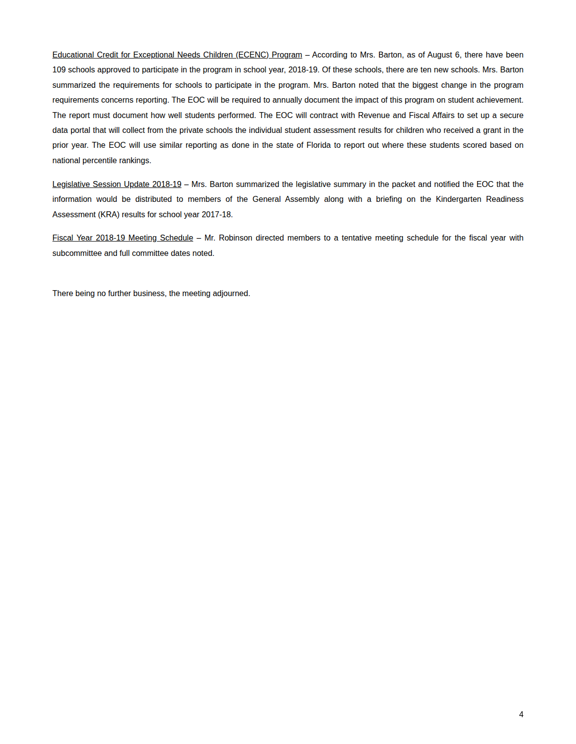Educational Credit for Exceptional Needs Children (ECENC) Program – According to Mrs. Barton, as of August 6, there have been 109 schools approved to participate in the program in school year, 2018-19. Of these schools, there are ten new schools. Mrs. Barton summarized the requirements for schools to participate in the program. Mrs. Barton noted that the biggest change in the program requirements concerns reporting. The EOC will be required to annually document the impact of this program on student achievement. The report must document how well students performed. The EOC will contract with Revenue and Fiscal Affairs to set up a secure data portal that will collect from the private schools the individual student assessment results for children who received a grant in the prior year. The EOC will use similar reporting as done in the state of Florida to report out where these students scored based on national percentile rankings.
Legislative Session Update 2018-19 – Mrs. Barton summarized the legislative summary in the packet and notified the EOC that the information would be distributed to members of the General Assembly along with a briefing on the Kindergarten Readiness Assessment (KRA) results for school year 2017-18.
Fiscal Year 2018-19 Meeting Schedule – Mr. Robinson directed members to a tentative meeting schedule for the fiscal year with subcommittee and full committee dates noted.
There being no further business, the meeting adjourned.
4